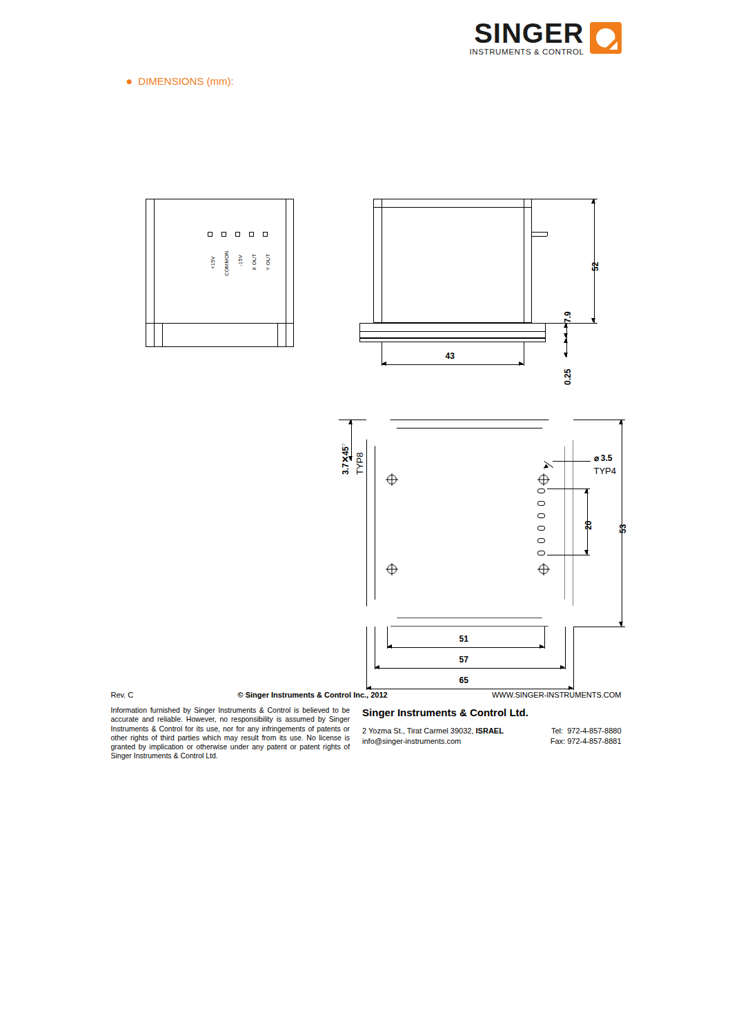SINGER
INSTRUMENTS & CONTROL
● DIMENSIONS (mm):
+15V
COMMON
-15V
X OUT
Y OUT
52
7.9
0.25
43
3.7✕45○
TYP8
⌀ 3.5
TYP4
20
53
51
57
65
Rev. C
© Singer Instruments & Control Inc., 2012
WWW.SINGER-INSTRUMENTS.COM
Information furnished by Singer Instruments & Control is believed to be accurate and reliable. However, no responsibility is assumed by Singer Instruments & Control for its use, nor for any infringements of patents or other rights of third parties which may result from its use. No license is granted by implication or otherwise under any patent or patent rights of Singer Instruments & Control Ltd.
Singer Instruments & Control Ltd.
2 Yozma St., Tirat Carmel 39032, ISRAEL
Tel: 972-4-857-8880
info@singer-instruments.com
Fax: 972-4-857-8881